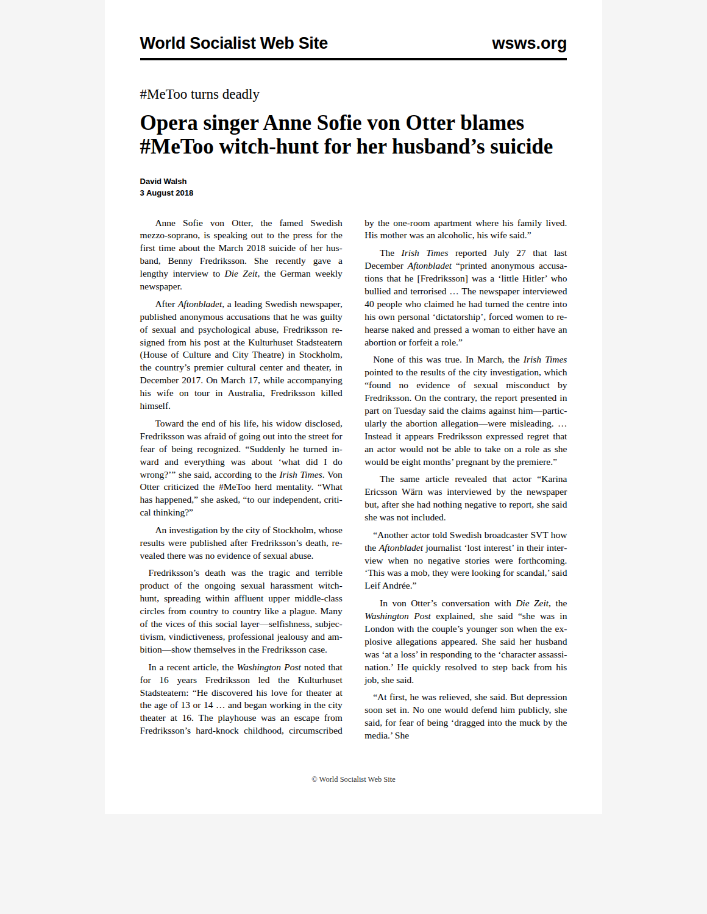World Socialist Web Site
wsws.org
#MeToo turns deadly
Opera singer Anne Sofie von Otter blames #MeToo witch-hunt for her husband’s suicide
David Walsh
3 August 2018
Anne Sofie von Otter, the famed Swedish mezzo-soprano, is speaking out to the press for the first time about the March 2018 suicide of her husband, Benny Fredriksson. She recently gave a lengthy interview to Die Zeit, the German weekly newspaper.
After Aftonbladet, a leading Swedish newspaper, published anonymous accusations that he was guilty of sexual and psychological abuse, Fredriksson resigned from his post at the Kulturhuset Stadsteatern (House of Culture and City Theatre) in Stockholm, the country’s premier cultural center and theater, in December 2017. On March 17, while accompanying his wife on tour in Australia, Fredriksson killed himself.
Toward the end of his life, his widow disclosed, Fredriksson was afraid of going out into the street for fear of being recognized. “Suddenly he turned inward and everything was about ‘what did I do wrong?’” she said, according to the Irish Times. Von Otter criticized the #MeToo herd mentality. “What has happened,” she asked, “to our independent, critical thinking?”
An investigation by the city of Stockholm, whose results were published after Fredriksson’s death, revealed there was no evidence of sexual abuse.
Fredriksson’s death was the tragic and terrible product of the ongoing sexual harassment witch-hunt, spreading within affluent upper middle-class circles from country to country like a plague. Many of the vices of this social layer—selfishness, subjectivism, vindictiveness, professional jealousy and ambition—show themselves in the Fredriksson case.
In a recent article, the Washington Post noted that for 16 years Fredriksson led the Kulturhuset Stadsteatern: “He discovered his love for theater at the age of 13 or 14 … and began working in the city theater at 16. The playhouse was an escape from Fredriksson’s hard-knock childhood, circumscribed by the one-room apartment where his family lived. His mother was an alcoholic, his wife said.”
The Irish Times reported July 27 that last December Aftonbladet “printed anonymous accusations that he [Fredriksson] was a ‘little Hitler’ who bullied and terrorised … The newspaper interviewed 40 people who claimed he had turned the centre into his own personal ‘dictatorship’, forced women to rehearse naked and pressed a woman to either have an abortion or forfeit a role.”
None of this was true. In March, the Irish Times pointed to the results of the city investigation, which “found no evidence of sexual misconduct by Fredriksson. On the contrary, the report presented in part on Tuesday said the claims against him—particularly the abortion allegation—were misleading. … Instead it appears Fredriksson expressed regret that an actor would not be able to take on a role as she would be eight months’ pregnant by the premiere.”
The same article revealed that actor “Karina Ericsson Wärn was interviewed by the newspaper but, after she had nothing negative to report, she said she was not included.
“Another actor told Swedish broadcaster SVT how the Aftonbladet journalist ‘lost interest’ in their interview when no negative stories were forthcoming. ‘This was a mob, they were looking for scandal,’ said Leif Andrée.”
In von Otter’s conversation with Die Zeit, the Washington Post explained, she said “she was in London with the couple’s younger son when the explosive allegations appeared. She said her husband was ‘at a loss’ in responding to the ‘character assassination.’ He quickly resolved to step back from his job, she said.
“At first, he was relieved, she said. But depression soon set in. No one would defend him publicly, she said, for fear of being ‘dragged into the muck by the media.’ She
© World Socialist Web Site